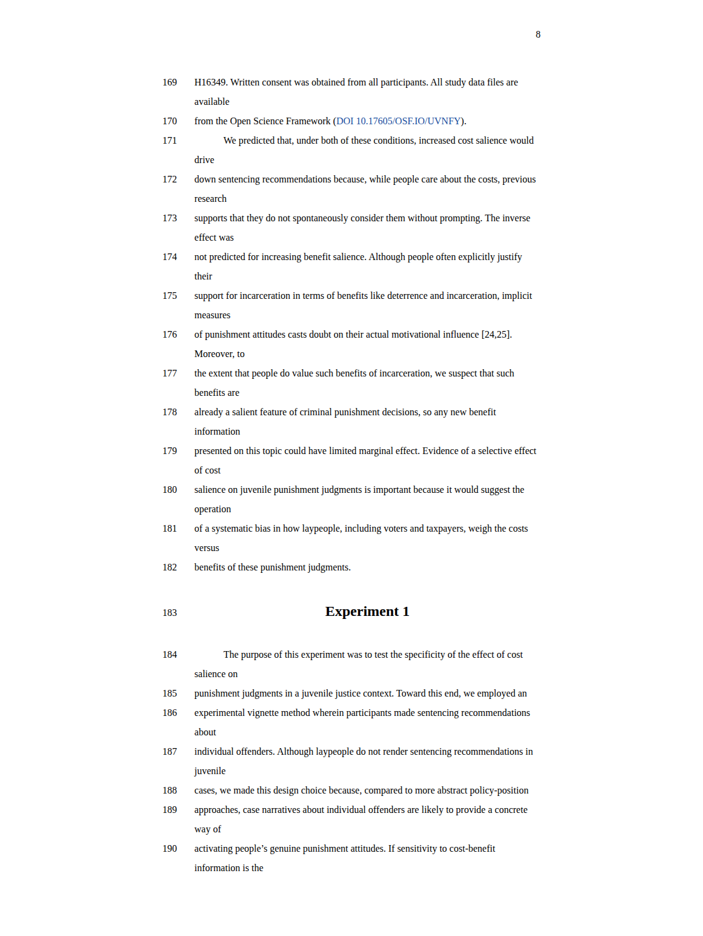8
169 H16349. Written consent was obtained from all participants. All study data files are available
170 from the Open Science Framework (DOI 10.17605/OSF.IO/UVNFY).
171 We predicted that, under both of these conditions, increased cost salience would drive
172 down sentencing recommendations because, while people care about the costs, previous research
173 supports that they do not spontaneously consider them without prompting. The inverse effect was
174 not predicted for increasing benefit salience. Although people often explicitly justify their
175 support for incarceration in terms of benefits like deterrence and incarceration, implicit measures
176 of punishment attitudes casts doubt on their actual motivational influence [24,25]. Moreover, to
177 the extent that people do value such benefits of incarceration, we suspect that such benefits are
178 already a salient feature of criminal punishment decisions, so any new benefit information
179 presented on this topic could have limited marginal effect. Evidence of a selective effect of cost
180 salience on juvenile punishment judgments is important because it would suggest the operation
181 of a systematic bias in how laypeople, including voters and taxpayers, weigh the costs versus
182 benefits of these punishment judgments.
183
Experiment 1
184 The purpose of this experiment was to test the specificity of the effect of cost salience on
185 punishment judgments in a juvenile justice context. Toward this end, we employed an
186 experimental vignette method wherein participants made sentencing recommendations about
187 individual offenders. Although laypeople do not render sentencing recommendations in juvenile
188 cases, we made this design choice because, compared to more abstract policy-position
189 approaches, case narratives about individual offenders are likely to provide a concrete way of
190 activating people’s genuine punishment attitudes. If sensitivity to cost-benefit information is the